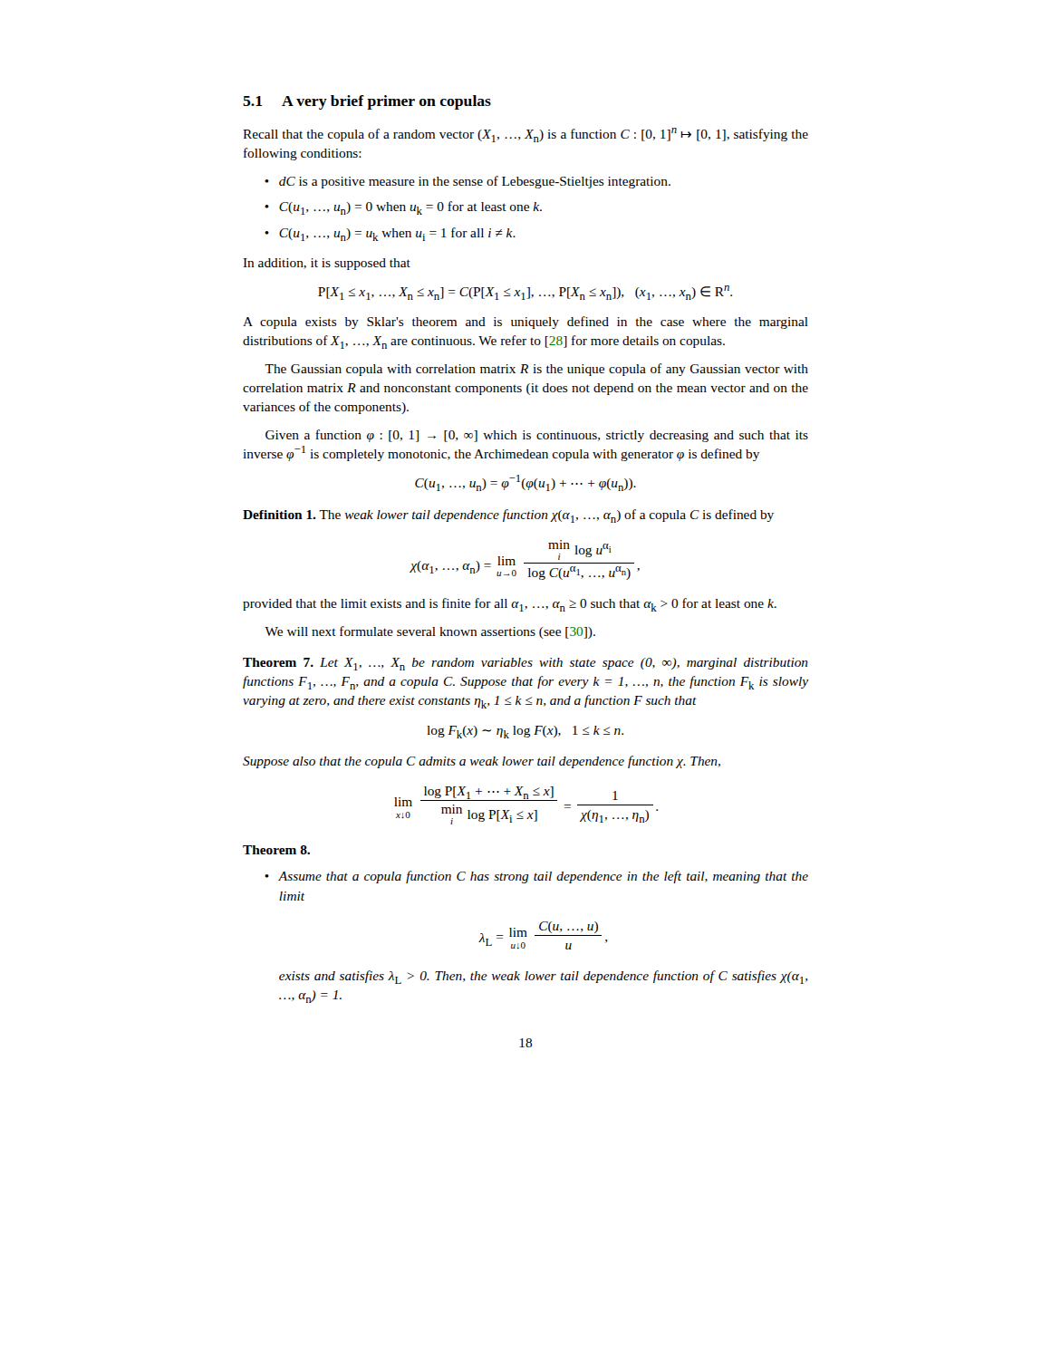5.1 A very brief primer on copulas
Recall that the copula of a random vector (X1, …, Xn) is a function C : [0, 1]n ↦ [0, 1], satisfying the following conditions:
dC is a positive measure in the sense of Lebesgue-Stieltjes integration.
C(u1, …, un) = 0 when uk = 0 for at least one k.
C(u1, …, un) = uk when ui = 1 for all i ≠ k.
In addition, it is supposed that
P[X1 ≤ x1, …, Xn ≤ xn] = C(P[X1 ≤ x1], …, P[Xn ≤ xn]), (x1, …, xn) ∈ Rn.
A copula exists by Sklar's theorem and is uniquely defined in the case where the marginal distributions of X1, …, Xn are continuous. We refer to [28] for more details on copulas.
The Gaussian copula with correlation matrix R is the unique copula of any Gaussian vector with correlation matrix R and nonconstant components (it does not depend on the mean vector and on the variances of the components).
Given a function φ : [0, 1] → [0, ∞] which is continuous, strictly decreasing and such that its inverse φ−1 is completely monotonic, the Archimedean copula with generator φ is defined by
C(u1, …, un) = φ−1(φ(u1) + ⋯ + φ(un)).
Definition 1. The weak lower tail dependence function χ(α1, …, αn) of a copula C is defined by
χ(α1, …, αn) = lim u→0 min i log uαi log C(uα1, …, uαn) ,
provided that the limit exists and is finite for all α1, …, αn ≥ 0 such that αk > 0 for at least one k.
We will next formulate several known assertions (see [30]).
Theorem 7. Let X1, …, Xn be random variables with state space (0, ∞), marginal distribution functions F1, …, Fn, and a copula C. Suppose that for every k = 1, …, n, the function Fk is slowly varying at zero, and there exist constants ηk, 1 ≤ k ≤ n, and a function F such that
log Fk(x) ∼ ηk log F(x), 1 ≤ k ≤ n.
Suppose also that the copula C admits a weak lower tail dependence function χ. Then,
lim x↓0 log P[X1 + ⋯ + Xn ≤ x] min i log P[Xi ≤ x] = 1 χ(η1, …, ηn) .
Theorem 8.
Assume that a copula function C has strong tail dependence in the left tail, meaning that the limit
λL = lim u↓0 C(u, …, u) u ,
exists and satisfies λL > 0. Then, the weak lower tail dependence function of C satisfies χ(α1, …, αn) = 1.
18